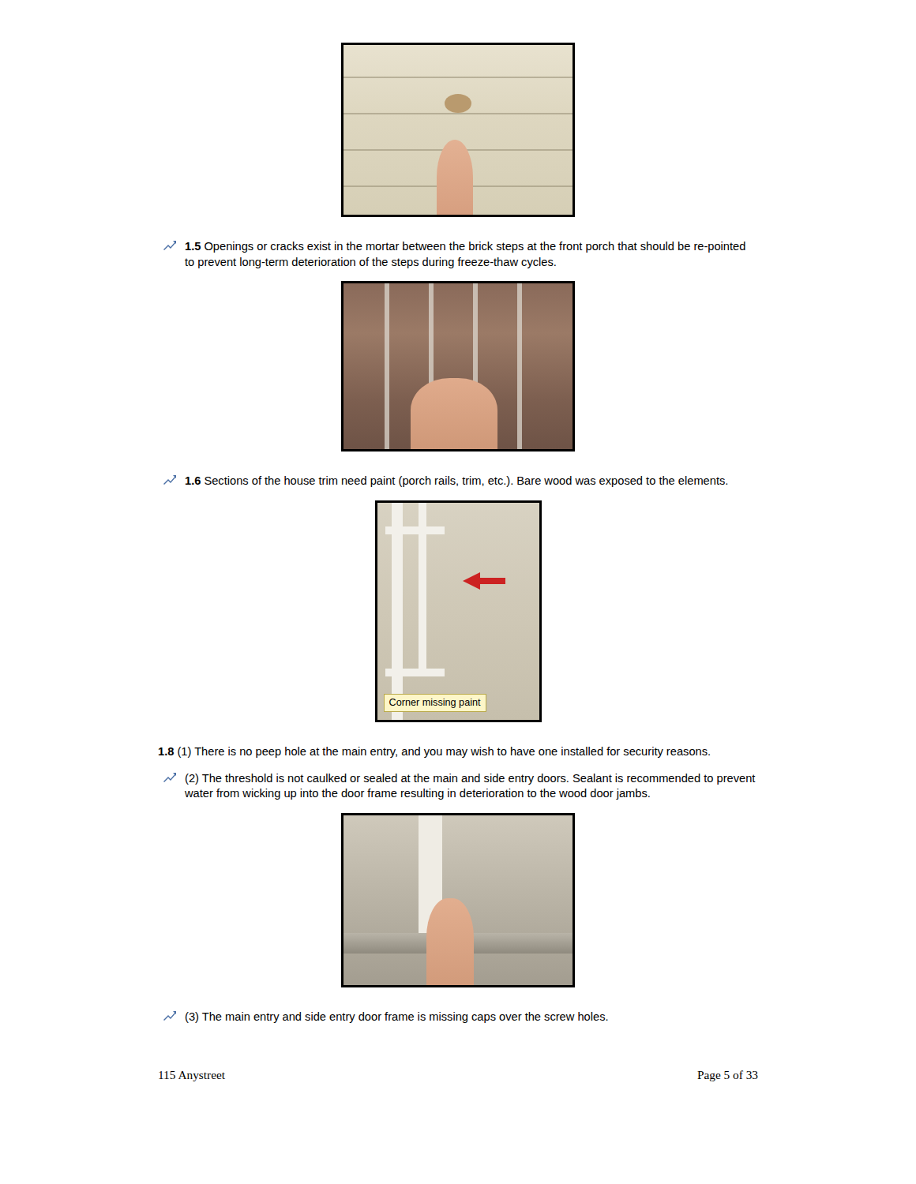1.5 Openings or cracks exist in the mortar between the brick steps at the front porch that should be re-pointed to prevent long-term deterioration of the steps during freeze-thaw cycles.
1.6 Sections of the house trim need paint (porch rails, trim, etc.). Bare wood was exposed to the elements.
Corner missing paint
1.8 (1) There is no peep hole at the main entry, and you may wish to have one installed for security reasons.
(2) The threshold is not caulked or sealed at the main and side entry doors. Sealant is recommended to prevent water from wicking up into the door frame resulting in deterioration to the wood door jambs.
(3) The main entry and side entry door frame is missing caps over the screw holes.
115 Anystreet
Page 5 of 33